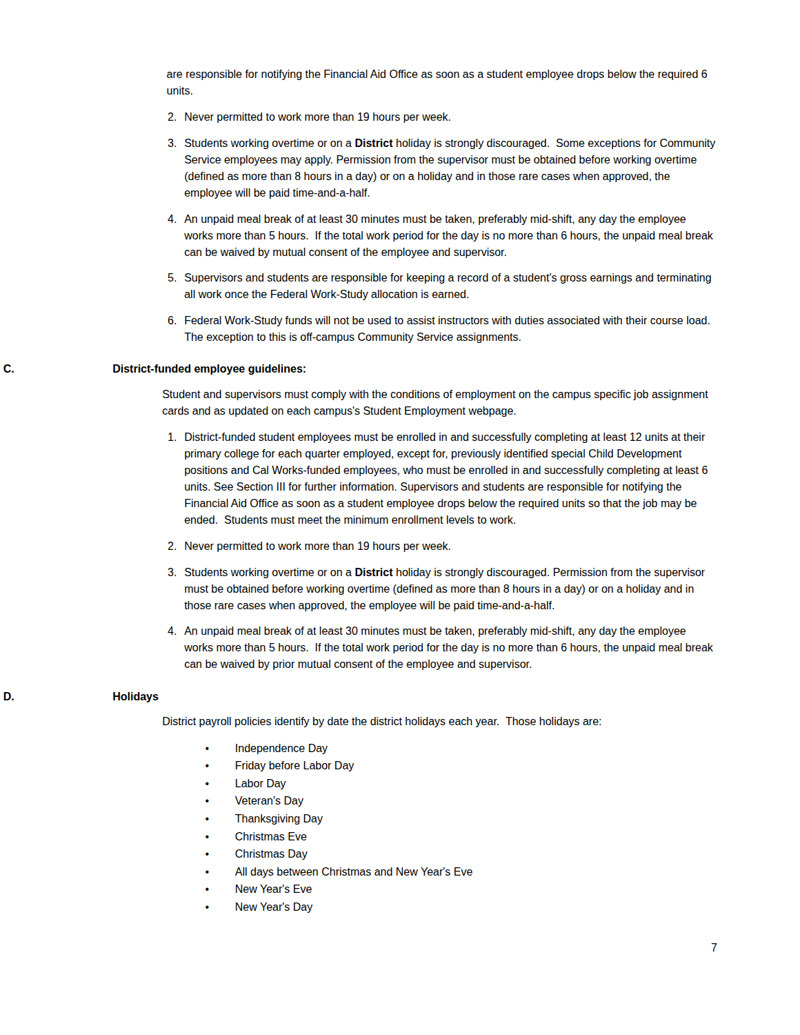are responsible for notifying the Financial Aid Office as soon as a student employee drops below the required 6 units.
Never permitted to work more than 19 hours per week.
Students working overtime or on a District holiday is strongly discouraged. Some exceptions for Community Service employees may apply. Permission from the supervisor must be obtained before working overtime (defined as more than 8 hours in a day) or on a holiday and in those rare cases when approved, the employee will be paid time-and-a-half.
An unpaid meal break of at least 30 minutes must be taken, preferably mid-shift, any day the employee works more than 5 hours. If the total work period for the day is no more than 6 hours, the unpaid meal break can be waived by mutual consent of the employee and supervisor.
Supervisors and students are responsible for keeping a record of a student's gross earnings and terminating all work once the Federal Work-Study allocation is earned.
Federal Work-Study funds will not be used to assist instructors with duties associated with their course load. The exception to this is off-campus Community Service assignments.
C. District-funded employee guidelines:
Student and supervisors must comply with the conditions of employment on the campus specific job assignment cards and as updated on each campus's Student Employment webpage.
District-funded student employees must be enrolled in and successfully completing at least 12 units at their primary college for each quarter employed, except for, previously identified special Child Development positions and Cal Works-funded employees, who must be enrolled in and successfully completing at least 6 units. See Section III for further information. Supervisors and students are responsible for notifying the Financial Aid Office as soon as a student employee drops below the required units so that the job may be ended. Students must meet the minimum enrollment levels to work.
Never permitted to work more than 19 hours per week.
Students working overtime or on a District holiday is strongly discouraged. Permission from the supervisor must be obtained before working overtime (defined as more than 8 hours in a day) or on a holiday and in those rare cases when approved, the employee will be paid time-and-a-half.
An unpaid meal break of at least 30 minutes must be taken, preferably mid-shift, any day the employee works more than 5 hours. If the total work period for the day is no more than 6 hours, the unpaid meal break can be waived by prior mutual consent of the employee and supervisor.
D. Holidays
District payroll policies identify by date the district holidays each year. Those holidays are:
Independence Day
Friday before Labor Day
Labor Day
Veteran's Day
Thanksgiving Day
Christmas Eve
Christmas Day
All days between Christmas and New Year's Eve
New Year's Eve
New Year's Day
7